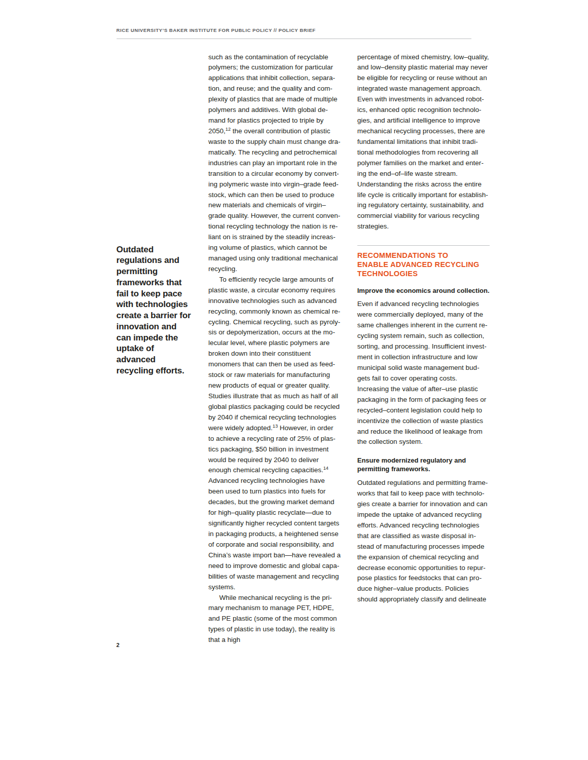Rice University’s Baker Institute for Public Policy // Policy Brief
Outdated regulations and permitting frameworks that fail to keep pace with technologies create a barrier for innovation and can impede the uptake of advanced recycling efforts.
such as the contamination of recyclable polymers; the customization for particular applications that inhibit collection, separation, and reuse; and the quality and complexity of plastics that are made of multiple polymers and additives. With global demand for plastics projected to triple by 2050,12 the overall contribution of plastic waste to the supply chain must change dramatically. The recycling and petrochemical industries can play an important role in the transition to a circular economy by converting polymeric waste into virgin–grade feedstock, which can then be used to produce new materials and chemicals of virgin–grade quality. However, the current conventional recycling technology the nation is reliant on is strained by the steadily increasing volume of plastics, which cannot be managed using only traditional mechanical recycling.
To efficiently recycle large amounts of plastic waste, a circular economy requires innovative technologies such as advanced recycling, commonly known as chemical recycling. Chemical recycling, such as pyrolysis or depolymerization, occurs at the molecular level, where plastic polymers are broken down into their constituent monomers that can then be used as feedstock or raw materials for manufacturing new products of equal or greater quality. Studies illustrate that as much as half of all global plastics packaging could be recycled by 2040 if chemical recycling technologies were widely adopted.13 However, in order to achieve a recycling rate of 25% of plastics packaging, $50 billion in investment would be required by 2040 to deliver enough chemical recycling capacities.14 Advanced recycling technologies have been used to turn plastics into fuels for decades, but the growing market demand for high–quality plastic recyclate—due to significantly higher recycled content targets in packaging products, a heightened sense of corporate and social responsibility, and China’s waste import ban—have revealed a need to improve domestic and global capabilities of waste management and recycling systems.
While mechanical recycling is the primary mechanism to manage PET, HDPE, and PE plastic (some of the most common types of plastic in use today), the reality is that a high
percentage of mixed chemistry, low–quality, and low–density plastic material may never be eligible for recycling or reuse without an integrated waste management approach. Even with investments in advanced robotics, enhanced optic recognition technologies, and artificial intelligence to improve mechanical recycling processes, there are fundamental limitations that inhibit traditional methodologies from recovering all polymer families on the market and entering the end–of–life waste stream. Understanding the risks across the entire life cycle is critically important for establishing regulatory certainty, sustainability, and commercial viability for various recycling strategies.
Recommendations to
Enable Advanced Recycling
Technologies
Improve the economics around collection.
Even if advanced recycling technologies were commercially deployed, many of the same challenges inherent in the current recycling system remain, such as collection, sorting, and processing. Insufficient investment in collection infrastructure and low municipal solid waste management budgets fail to cover operating costs. Increasing the value of after–use plastic packaging in the form of packaging fees or recycled–content legislation could help to incentivize the collection of waste plastics and reduce the likelihood of leakage from the collection system.
Ensure modernized regulatory and permitting frameworks.
Outdated regulations and permitting frameworks that fail to keep pace with technologies create a barrier for innovation and can impede the uptake of advanced recycling efforts. Advanced recycling technologies that are classified as waste disposal instead of manufacturing processes impede the expansion of chemical recycling and decrease economic opportunities to repurpose plastics for feedstocks that can produce higher–value products. Policies should appropriately classify and delineate
2